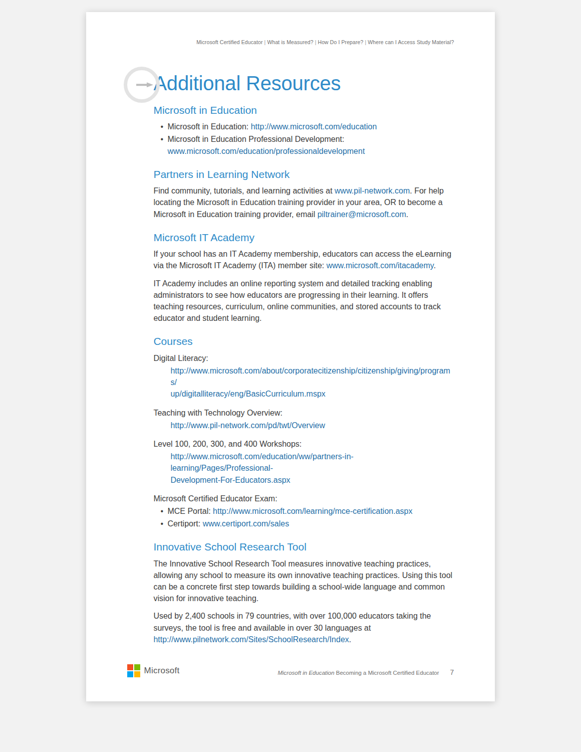Microsoft Certified Educator | What is Measured? | How Do I Prepare? | Where can I Access Study Material?
Additional Resources
Microsoft in Education
Microsoft in Education: http://www.microsoft.com/education
Microsoft in Education Professional Development:
www.microsoft.com/education/professionaldevelopment
Partners in Learning Network
Find community, tutorials, and learning activities at www.pil-network.com. For help locating the Microsoft in Education training provider in your area, OR to become a Microsoft in Education training provider, email piltrainer@microsoft.com.
Microsoft IT Academy
If your school has an IT Academy membership, educators can access the eLearning via the Microsoft IT Academy (ITA) member site: www.microsoft.com/itacademy.
IT Academy includes an online reporting system and detailed tracking enabling administrators to see how educators are progressing in their learning. It offers teaching resources, curriculum, online communities, and stored accounts to track educator and student learning.
Courses
Digital Literacy:
http://www.microsoft.com/about/corporatecitizenship/citizenship/giving/programs/
up/digitalliteracy/eng/BasicCurriculum.mspx
Teaching with Technology Overview:
http://www.pil-network.com/pd/twt/Overview
Level 100, 200, 300, and 400 Workshops:
http://www.microsoft.com/education/ww/partners-in-learning/Pages/Professional-
Development-For-Educators.aspx
Microsoft Certified Educator Exam:
MCE Portal: http://www.microsoft.com/learning/mce-certification.aspx
Certiport: www.certiport.com/sales
Innovative School Research Tool
The Innovative School Research Tool measures innovative teaching practices, allowing any school to measure its own innovative teaching practices. Using this tool can be a concrete first step towards building a school-wide language and common vision for innovative teaching.
Used by 2,400 schools in 79 countries, with over 100,000 educators taking the surveys, the tool is free and available in over 30 languages at
http://www.pilnetwork.com/Sites/SchoolResearch/Index.
Microsoft
Microsoft in Education Becoming a Microsoft Certified Educator
7